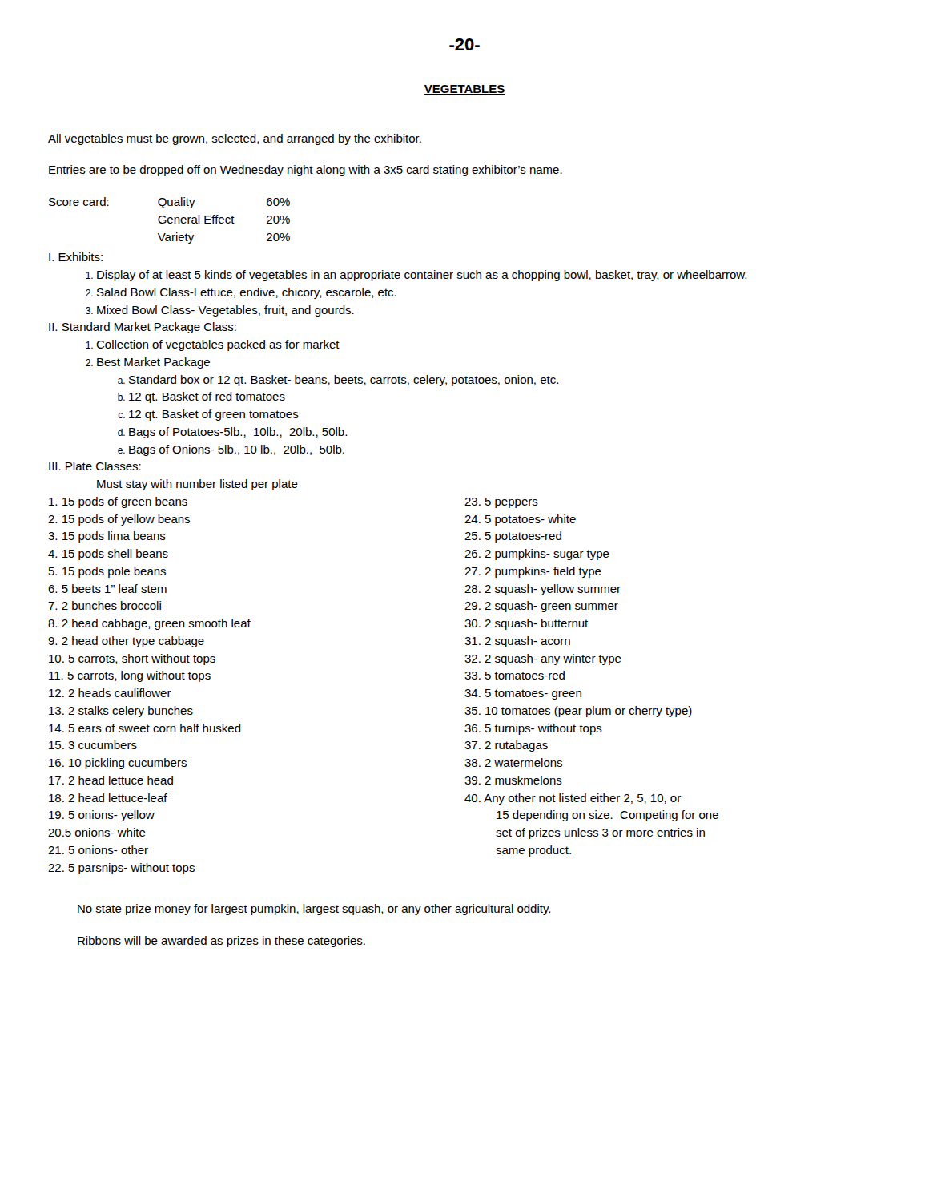-20-
VEGETABLES
All vegetables must be grown, selected, and arranged by the exhibitor.
Entries are to be dropped off on Wednesday night along with a 3x5 card stating exhibitor’s name.
| Score card: | Quality | 60% |
| | General Effect | 20% |
| | Variety | 20% |
I. Exhibits:
Display of at least 5 kinds of vegetables in an appropriate container such as a chopping bowl, basket, tray, or wheelbarrow.
Salad Bowl Class-Lettuce, endive, chicory, escarole, etc.
Mixed Bowl Class- Vegetables, fruit, and gourds.
II. Standard Market Package Class:
Collection of vegetables packed as for market
Best Market Package
Standard box or 12 qt. Basket- beans, beets, carrots, celery, potatoes, onion, etc.
12 qt. Basket of red tomatoes
12 qt. Basket of green tomatoes
Bags of Potatoes-5lb., 10lb., 20lb., 50lb.
Bags of Onions- 5lb., 10 lb., 20lb., 50lb.
III. Plate Classes:
Must stay with number listed per plate
1. 15 pods of green beans
2. 15 pods of yellow beans
3. 15 pods lima beans
4. 15 pods shell beans
5. 15 pods pole beans
6. 5 beets 1” leaf stem
7. 2 bunches broccoli
8. 2 head cabbage, green smooth leaf
9. 2 head other type cabbage
10. 5 carrots, short without tops
11. 5 carrots, long without tops
12. 2 heads cauliflower
13. 2 stalks celery bunches
14. 5 ears of sweet corn half husked
15. 3 cucumbers
16. 10 pickling cucumbers
17. 2 head lettuce head
18. 2 head lettuce-leaf
19. 5 onions- yellow
20.5 onions- white
21. 5 onions- other
22. 5 parsnips- without tops
23. 5 peppers
24. 5 potatoes- white
25. 5 potatoes-red
26. 2 pumpkins- sugar type
27. 2 pumpkins- field type
28. 2 squash- yellow summer
29. 2 squash- green summer
30. 2 squash- butternut
31. 2 squash- acorn
32. 2 squash- any winter type
33. 5 tomatoes-red
34. 5 tomatoes- green
35. 10 tomatoes (pear plum or cherry type)
36. 5 turnips- without tops
37. 2 rutabagas
38. 2 watermelons
39. 2 muskmelons
40. Any other not listed either 2, 5, 10, or 15 depending on size. Competing for one set of prizes unless 3 or more entries in same product.
No state prize money for largest pumpkin, largest squash, or any other agricultural oddity.
Ribbons will be awarded as prizes in these categories.